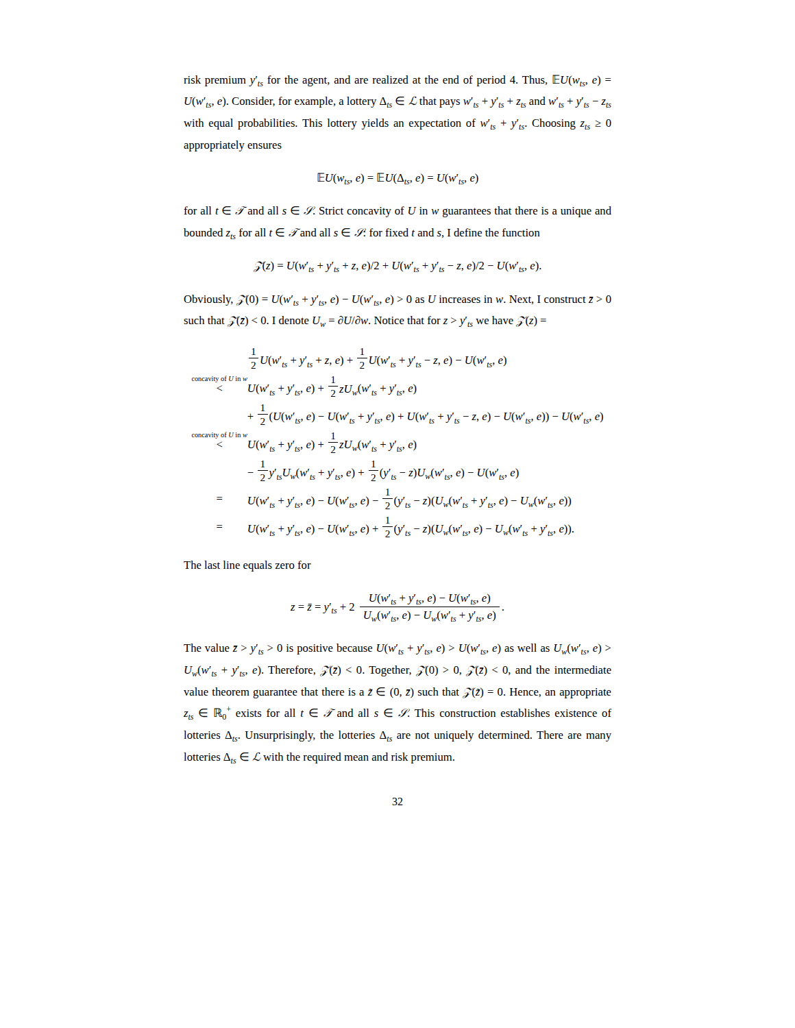risk premium y′ts for the agent, and are realized at the end of period 4. Thus, 𝔼U(wts, e) = U(w′ts, e). Consider, for example, a lottery Δts ∈ ℒ that pays w′ts + y′ts + zts and w′ts + y′ts − zts with equal probabilities. This lottery yields an expectation of w′ts + y′ts. Choosing zts ≥ 0 appropriately ensures
𝔼U(wts, e) = 𝔼U(Δts, e) = U(w′ts, e)
for all t ∈ 𝒯 and all s ∈ 𝒮. Strict concavity of U in w guarantees that there is a unique and bounded zts for all t ∈ 𝒯 and all s ∈ 𝒮: for fixed t and s, I define the function
𝒵(z) = U(w′ts + y′ts + z, e)/2 + U(w′ts + y′ts − z, e)/2 − U(w′ts, e).
Obviously, 𝒵(0) = U(w′ts + y′ts, e) − U(w′ts, e) > 0 as U increases in w. Next, I construct z̄ > 0 such that 𝒵(z̄) < 0. I denote Uw = ∂U/∂w. Notice that for z > y′ts we have 𝒵(z) =
| | | 1 2 U ( w ′ ts + y ′ ts + z , e ) + 1 2 U ( w ′ ts + y ′ ts − z , e ) − U ( w ′ ts , e ) |
| | concavity of U in w < | U ( w ′ ts + y ′ ts , e ) + 1 2 zU w ( w ′ ts + y ′ ts , e ) |
| | | + 1 2 ( U ( w ′ ts , e ) − U ( w ′ ts + y ′ ts , e ) + U ( w ′ ts + y ′ ts − z , e ) − U ( w ′ ts , e )) − U ( w ′ ts , e ) |
| | concavity of U in w < | U ( w ′ ts + y ′ ts , e ) + 1 2 zU w ( w ′ ts + y ′ ts , e ) |
| | | − 1 2 y ′ ts U w ( w ′ ts + y ′ ts , e ) + 1 2 ( y ′ ts − z ) U w ( w ′ ts , e ) − U ( w ′ ts , e ) |
| | = | U ( w ′ ts + y ′ ts , e ) − U ( w ′ ts , e ) − 1 2 ( y ′ ts − z )( U w ( w ′ ts + y ′ ts , e ) − U w ( w ′ ts , e )) |
| | = | U ( w ′ ts + y ′ ts , e ) − U ( w ′ ts , e ) + 1 2 ( y ′ ts − z )( U w ( w ′ ts , e ) − U w ( w ′ ts + y ′ ts , e )). |
The last line equals zero for
z = z̄ = y′ts + 2 U(w′ts + y′ts, e) − U(w′ts, e) Uw(w′ts, e) − Uw(w′ts + y′ts, e).
The value z̄ > y′ts > 0 is positive because U(w′ts + y′ts, e) > U(w′ts, e) as well as Uw(w′ts, e) > Uw(w′ts + y′ts, e). Therefore, 𝒵(z̄) < 0. Together, 𝒵(0) > 0, 𝒵(z̄) < 0, and the intermediate value theorem guarantee that there is a z̃ ∈ (0, z̄) such that 𝒵(z̃) = 0. Hence, an appropriate zts ∈ ℝ0+ exists for all t ∈ 𝒯 and all s ∈ 𝒮. This construction establishes existence of lotteries Δts. Unsurprisingly, the lotteries Δts are not uniquely determined. There are many lotteries Δts ∈ ℒ with the required mean and risk premium.
32